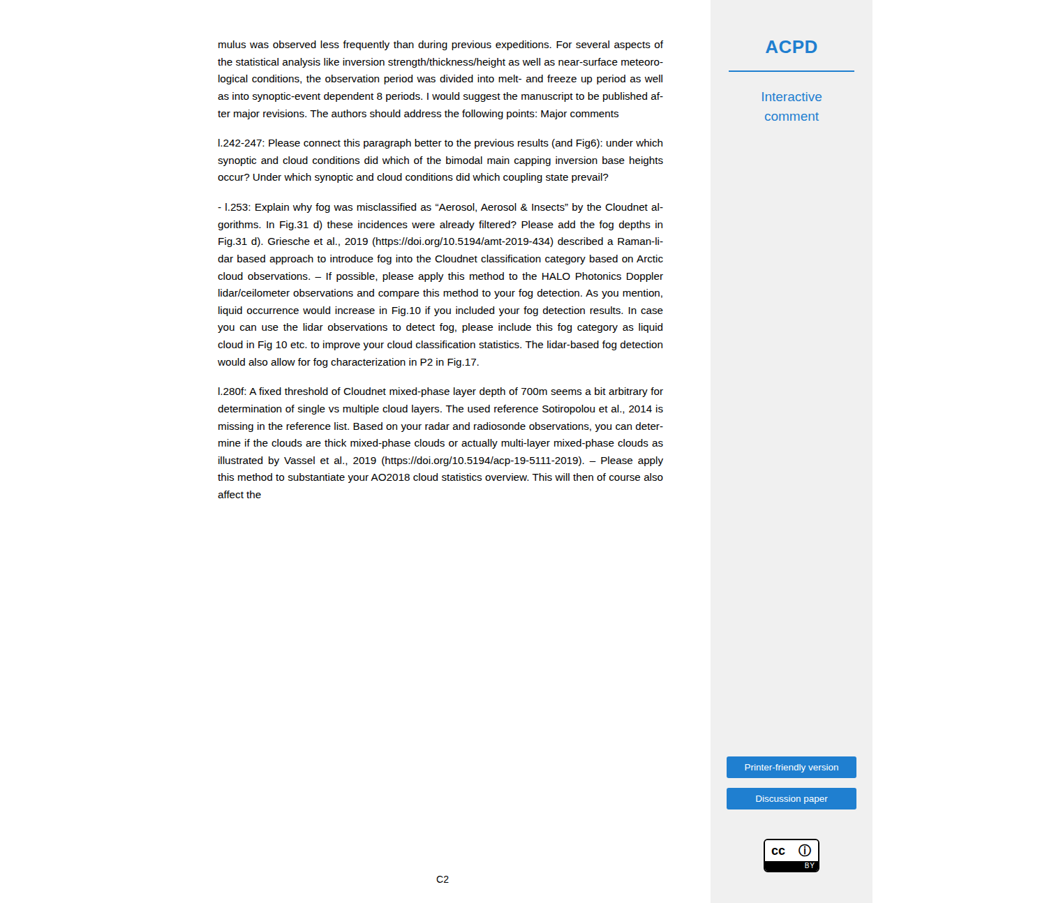ACPD
Interactive
comment
Printer-friendly version Discussion paper
cc
ⓘ
BY
mulus was observed less frequently than during previous expeditions. For several aspects of the statistical analysis like inversion strength/thickness/height as well as near-surface meteorological conditions, the observation period was divided into melt- and freeze up period as well as into synoptic-event dependent 8 periods. I would suggest the manuscript to be published after major revisions. The authors should address the following points: Major comments
l.242-247: Please connect this paragraph better to the previous results (and Fig6): under which synoptic and cloud conditions did which of the bimodal main capping inversion base heights occur? Under which synoptic and cloud conditions did which coupling state prevail?
- l.253: Explain why fog was misclassified as “Aerosol, Aerosol & Insects” by the Cloudnet algorithms. In Fig.31 d) these incidences were already filtered? Please add the fog depths in Fig.31 d). Griesche et al., 2019 (https://doi.org/10.5194/amt-2019-434) described a Raman-lidar based approach to introduce fog into the Cloudnet classification category based on Arctic cloud observations. – If possible, please apply this method to the HALO Photonics Doppler lidar/ceilometer observations and compare this method to your fog detection. As you mention, liquid occurrence would increase in Fig.10 if you included your fog detection results. In case you can use the lidar observations to detect fog, please include this fog category as liquid cloud in Fig 10 etc. to improve your cloud classification statistics. The lidar-based fog detection would also allow for fog characterization in P2 in Fig.17.
l.280f: A fixed threshold of Cloudnet mixed-phase layer depth of 700m seems a bit arbitrary for determination of single vs multiple cloud layers. The used reference Sotiropolou et al., 2014 is missing in the reference list. Based on your radar and radiosonde observations, you can determine if the clouds are thick mixed-phase clouds or actually multi-layer mixed-phase clouds as illustrated by Vassel et al., 2019 (https://doi.org/10.5194/acp-19-5111-2019). – Please apply this method to substantiate your AO2018 cloud statistics overview. This will then of course also affect the
C2